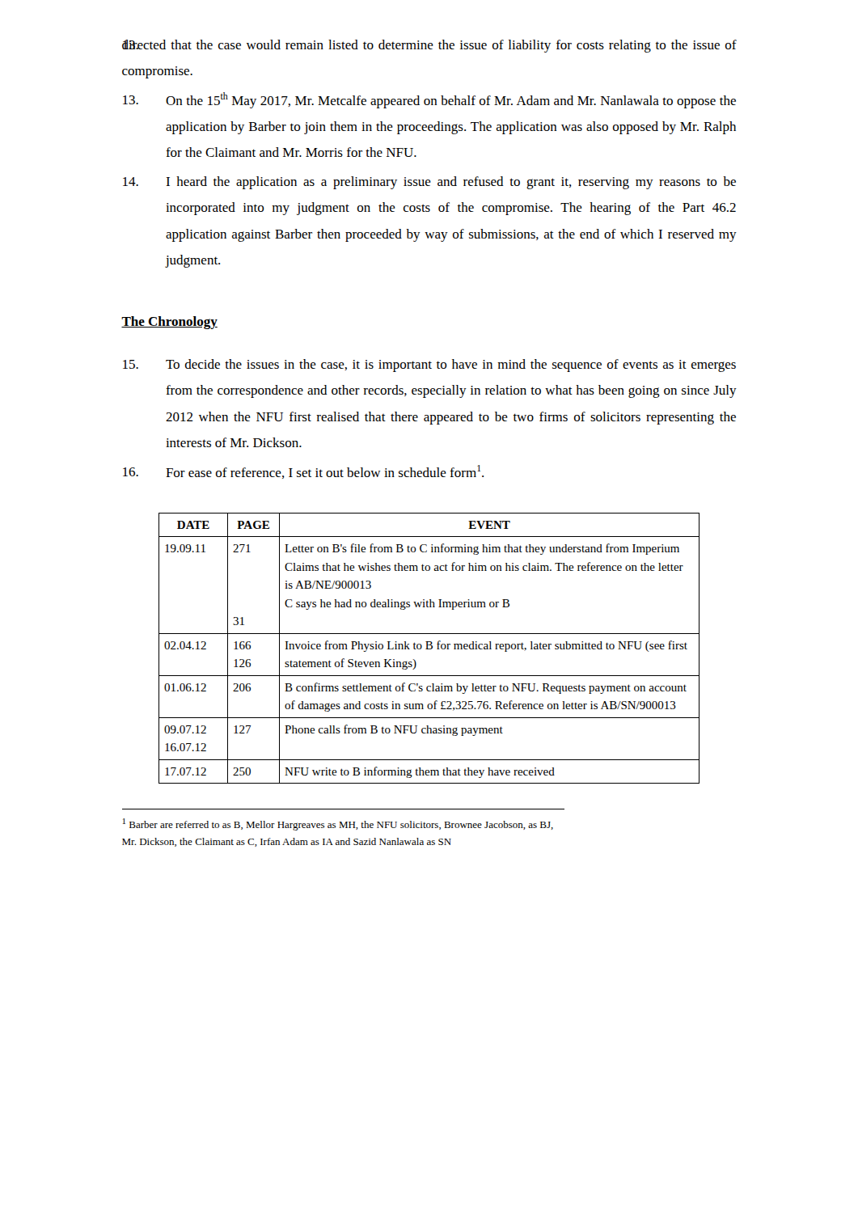directed that the case would remain listed to determine the issue of liability for costs relating to the issue of compromise.
On the 15th May 2017, Mr. Metcalfe appeared on behalf of Mr. Adam and Mr. Nanlawala to oppose the application by Barber to join them in the proceedings. The application was also opposed by Mr. Ralph for the Claimant and Mr. Morris for the NFU.
I heard the application as a preliminary issue and refused to grant it, reserving my reasons to be incorporated into my judgment on the costs of the compromise. The hearing of the Part 46.2 application against Barber then proceeded by way of submissions, at the end of which I reserved my judgment.
The Chronology
To decide the issues in the case, it is important to have in mind the sequence of events as it emerges from the correspondence and other records, especially in relation to what has been going on since July 2012 when the NFU first realised that there appeared to be two firms of solicitors representing the interests of Mr. Dickson.
For ease of reference, I set it out below in schedule form1.
| DATE | PAGE | EVENT |
| --- | --- | --- |
| 19.09.11 | 271 31 | Letter on B's file from B to C informing him that they understand from Imperium Claims that he wishes them to act for him on his claim. The reference on the letter is AB/NE/900013 C says he had no dealings with Imperium or B |
| 02.04.12 | 166 126 | Invoice from Physio Link to B for medical report, later submitted to NFU (see first statement of Steven Kings) |
| 01.06.12 | 206 | B confirms settlement of C's claim by letter to NFU. Requests payment on account of damages and costs in sum of £2,325.76. Reference on letter is AB/SN/900013 |
| 09.07.12 16.07.12 | 127 | Phone calls from B to NFU chasing payment |
| 17.07.12 | 250 | NFU write to B informing them that they have received |
1 Barber are referred to as B, Mellor Hargreaves as MH, the NFU solicitors, Brownee Jacobson, as BJ, Mr. Dickson, the Claimant as C, Irfan Adam as IA and Sazid Nanlawala as SN